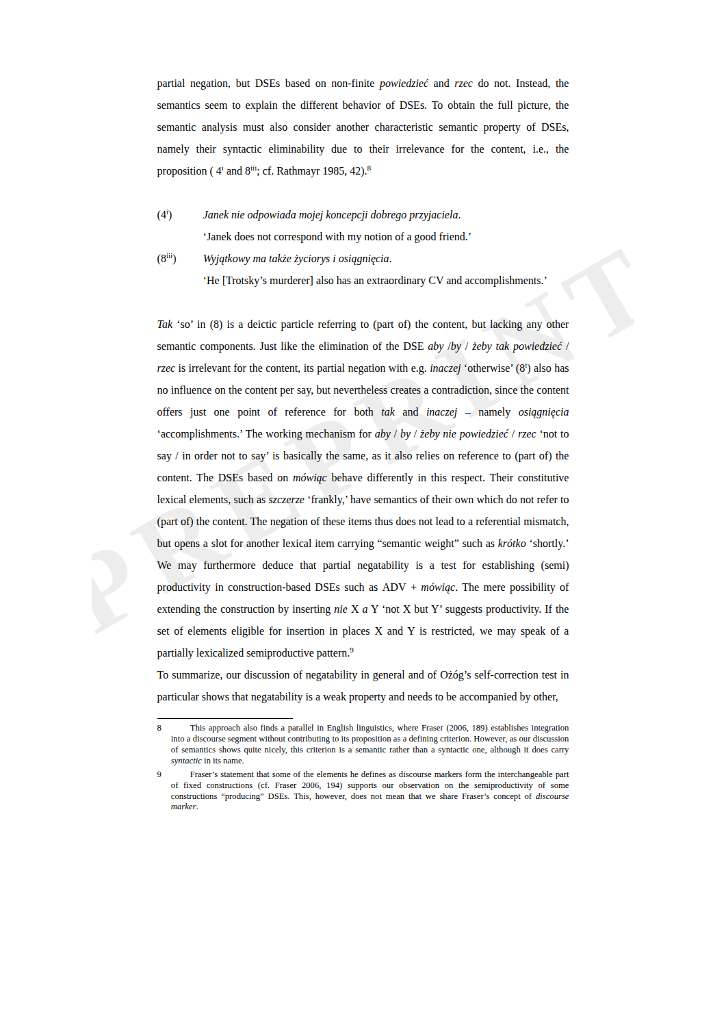PREPRINT
partial negation, but DSEs based on non-finite powiedzieć and rzec do not. Instead, the semantics seem to explain the different behavior of DSEs. To obtain the full picture, the semantic analysis must also consider another characteristic semantic property of DSEs, namely their syntactic eliminability due to their irrelevance for the content, i.e., the proposition ( 4i and 8iii; cf. Rathmayr 1985, 42).8
(4i)
Janek nie odpowiada mojej koncepcji dobrego przyjaciela. ‘Janek does not correspond with my notion of a good friend.’
(8iii)
Wyjątkowy ma także życiorys i osiągnięcia. ‘He [Trotsky’s murderer] also has an extraordinary CV and accomplishments.’
Tak ‘so’ in (8) is a deictic particle referring to (part of) the content, but lacking any other semantic components. Just like the elimination of the DSE aby /by / żeby tak powiedzieć / rzec is irrelevant for the content, its partial negation with e.g. inaczej ‘otherwise’ (8i) also has no influence on the content per say, but nevertheless creates a contradiction, since the content offers just one point of reference for both tak and inaczej – namely osiągnięcia ‘accomplishments.’ The working mechanism for aby / by / żeby nie powiedzieć / rzec ‘not to say / in order not to say’ is basically the same, as it also relies on reference to (part of) the content. The DSEs based on mówiąc behave differently in this respect. Their constitutive lexical elements, such as szczerze ‘frankly,’ have semantics of their own which do not refer to (part of) the content. The negation of these items thus does not lead to a referential mismatch, but opens a slot for another lexical item carrying “semantic weight” such as krótko ‘shortly.’ We may furthermore deduce that partial negatability is a test for establishing (semi) productivity in construction-based DSEs such as ADV + mówiąc. The mere possibility of extending the construction by inserting nie X a Y ‘not X but Y’ suggests productivity. If the set of elements eligible for insertion in places X and Y is restricted, we may speak of a partially lexicalized semiproductive pattern.9
To summarize, our discussion of negatability in general and of Ożóg’s self-correction test in particular shows that negatability is a weak property and needs to be accompanied by other,
8
This approach also finds a parallel in English linguistics, where Fraser (2006, 189) establishes integration into a discourse segment without contributing to its proposition as a defining criterion. However, as our discussion of semantics shows quite nicely, this criterion is a semantic rather than a syntactic one, although it does carry syntactic in its name.
9
Fraser’s statement that some of the elements he defines as discourse markers form the interchangeable part of fixed constructions (cf. Fraser 2006, 194) supports our observation on the semiproductivity of some constructions “producing” DSEs. This, however, does not mean that we share Fraser’s concept of discourse marker.